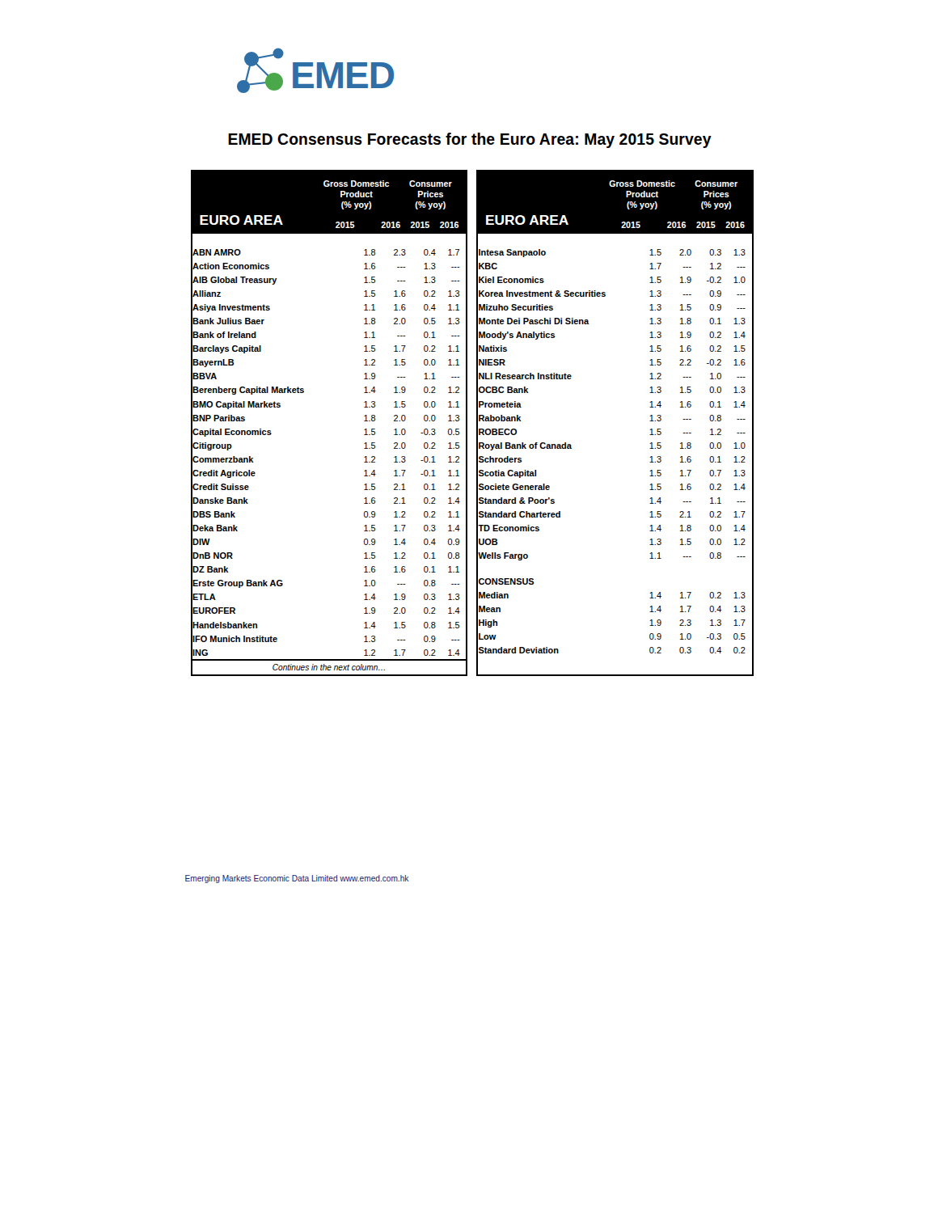EMED
EMED Consensus Forecasts for the Euro Area: May 2015 Survey
| EURO AREA | Gross Domestic Product (% yoy) | Consumer Prices (% yoy) |
| 2015 | 2016 | 2015 | 2016 |
| ABN AMRO | 1.8 | 2.3 | 0.4 | 1.7 |
| Action Economics | 1.6 | --- | 1.3 | --- |
| AIB Global Treasury | 1.5 | --- | 1.3 | --- |
| Allianz | 1.5 | 1.6 | 0.2 | 1.3 |
| Asiya Investments | 1.1 | 1.6 | 0.4 | 1.1 |
| Bank Julius Baer | 1.8 | 2.0 | 0.5 | 1.3 |
| Bank of Ireland | 1.1 | --- | 0.1 | --- |
| Barclays Capital | 1.5 | 1.7 | 0.2 | 1.1 |
| BayernLB | 1.2 | 1.5 | 0.0 | 1.1 |
| BBVA | 1.9 | --- | 1.1 | --- |
| Berenberg Capital Markets | 1.4 | 1.9 | 0.2 | 1.2 |
| BMO Capital Markets | 1.3 | 1.5 | 0.0 | 1.1 |
| BNP Paribas | 1.8 | 2.0 | 0.0 | 1.3 |
| Capital Economics | 1.5 | 1.0 | -0.3 | 0.5 |
| Citigroup | 1.5 | 2.0 | 0.2 | 1.5 |
| Commerzbank | 1.2 | 1.3 | -0.1 | 1.2 |
| Credit Agricole | 1.4 | 1.7 | -0.1 | 1.1 |
| Credit Suisse | 1.5 | 2.1 | 0.1 | 1.2 |
| Danske Bank | 1.6 | 2.1 | 0.2 | 1.4 |
| DBS Bank | 0.9 | 1.2 | 0.2 | 1.1 |
| Deka Bank | 1.5 | 1.7 | 0.3 | 1.4 |
| DIW | 0.9 | 1.4 | 0.4 | 0.9 |
| DnB NOR | 1.5 | 1.2 | 0.1 | 0.8 |
| DZ Bank | 1.6 | 1.6 | 0.1 | 1.1 |
| Erste Group Bank AG | 1.0 | --- | 0.8 | --- |
| ETLA | 1.4 | 1.9 | 0.3 | 1.3 |
| EUROFER | 1.9 | 2.0 | 0.2 | 1.4 |
| Handelsbanken | 1.4 | 1.5 | 0.8 | 1.5 |
| IFO Munich Institute | 1.3 | --- | 0.9 | --- |
| ING | 1.2 | 1.7 | 0.2 | 1.4 |
Continues in the next column…
| EURO AREA | Gross Domestic Product (% yoy) | Consumer Prices (% yoy) |
| 2015 | 2016 | 2015 | 2016 |
| Intesa Sanpaolo | 1.5 | 2.0 | 0.3 | 1.3 |
| KBC | 1.7 | --- | 1.2 | --- |
| Kiel Economics | 1.5 | 1.9 | -0.2 | 1.0 |
| Korea Investment & Securities | 1.3 | --- | 0.9 | --- |
| Mizuho Securities | 1.3 | 1.5 | 0.9 | --- |
| Monte Dei Paschi Di Siena | 1.3 | 1.8 | 0.1 | 1.3 |
| Moody's Analytics | 1.3 | 1.9 | 0.2 | 1.4 |
| Natixis | 1.5 | 1.6 | 0.2 | 1.5 |
| NIESR | 1.5 | 2.2 | -0.2 | 1.6 |
| NLI Research Institute | 1.2 | --- | 1.0 | --- |
| OCBC Bank | 1.3 | 1.5 | 0.0 | 1.3 |
| Prometeia | 1.4 | 1.6 | 0.1 | 1.4 |
| Rabobank | 1.3 | --- | 0.8 | --- |
| ROBECO | 1.5 | --- | 1.2 | --- |
| Royal Bank of Canada | 1.5 | 1.8 | 0.0 | 1.0 |
| Schroders | 1.3 | 1.6 | 0.1 | 1.2 |
| Scotia Capital | 1.5 | 1.7 | 0.7 | 1.3 |
| Societe Generale | 1.5 | 1.6 | 0.2 | 1.4 |
| Standard & Poor's | 1.4 | --- | 1.1 | --- |
| Standard Chartered | 1.5 | 2.1 | 0.2 | 1.7 |
| TD Economics | 1.4 | 1.8 | 0.0 | 1.4 |
| UOB | 1.3 | 1.5 | 0.0 | 1.2 |
| Wells Fargo | 1.1 | --- | 0.8 | --- |
| CONSENSUS | | | | |
| Median | 1.4 | 1.7 | 0.2 | 1.3 |
| Mean | 1.4 | 1.7 | 0.4 | 1.3 |
| High | 1.9 | 2.3 | 1.3 | 1.7 |
| Low | 0.9 | 1.0 | -0.3 | 0.5 |
| Standard Deviation | 0.2 | 0.3 | 0.4 | 0.2 |
Emerging Markets Economic Data Limited www.emed.com.hk